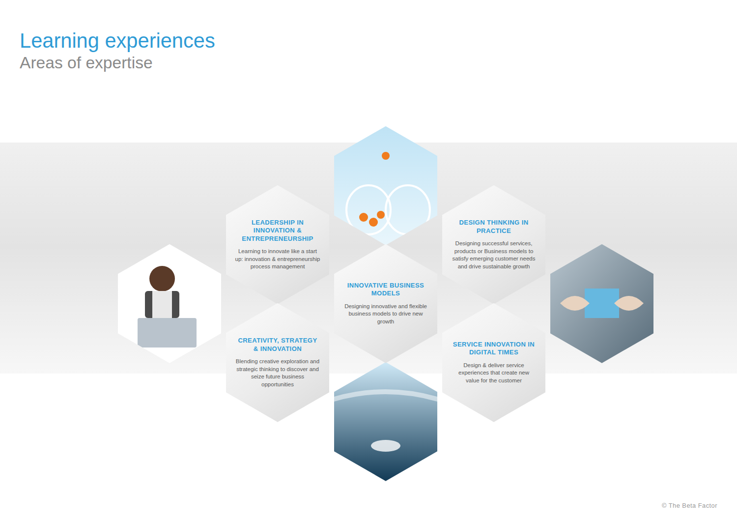Learning experiencesAreas of expertise
Leadership in Innovation & Entrepreneurship
Learning to innovate like a start up: innovation & entrepreneurship process management
Design Thinking in Practice
Designing successful services, products or Business models to satisfy emerging customer needs and drive sustainable growth
Innovative Business Models
Designing innovative and flexible business models to drive new growth
Creativity, Strategy & Innovation
Blending creative exploration and strategic thinking to discover and seize future business opportunities
Service Innovation in Digital Times
Design & deliver service experiences that create new value for the customer
© The Beta Factor